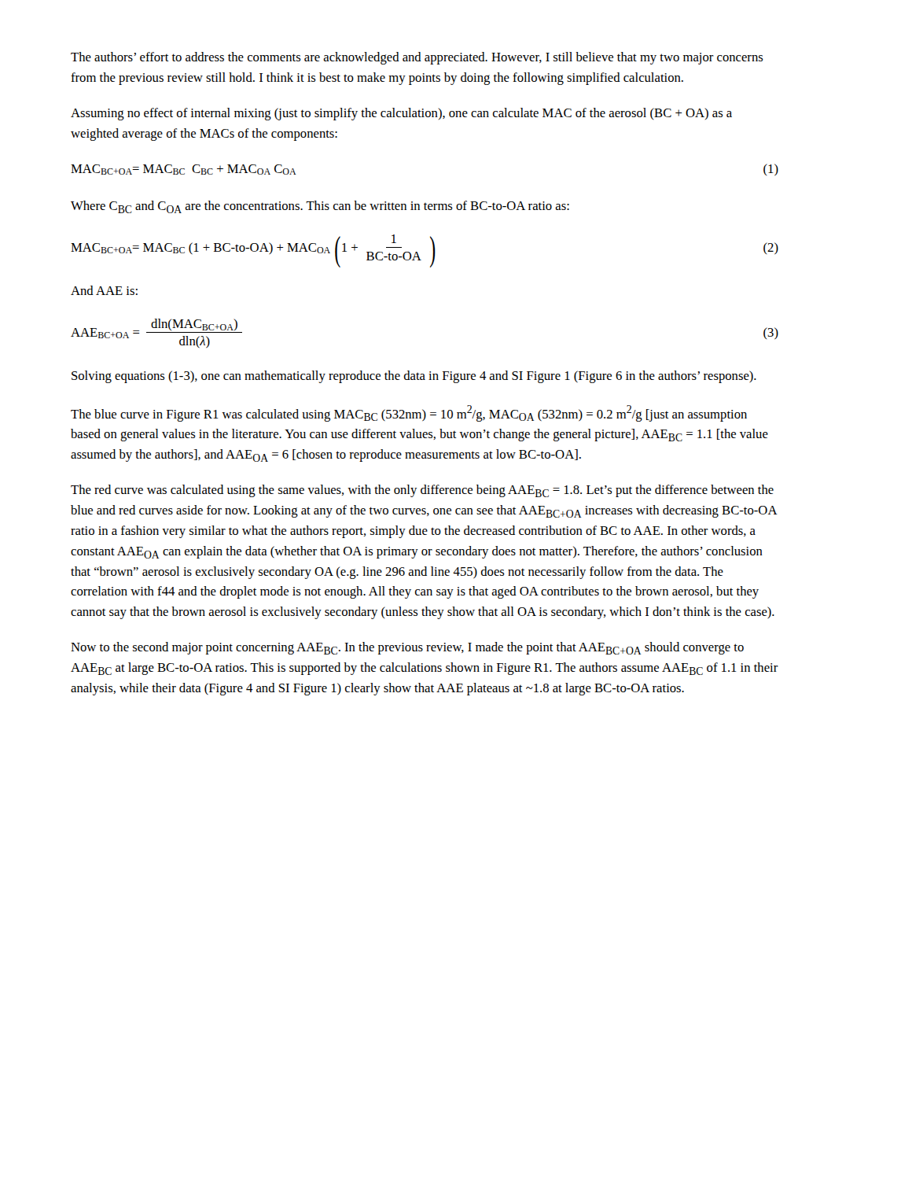The authors’ effort to address the comments are acknowledged and appreciated. However, I still believe that my two major concerns from the previous review still hold. I think it is best to make my points by doing the following simplified calculation.
Assuming no effect of internal mixing (just to simplify the calculation), one can calculate MAC of the aerosol (BC + OA) as a weighted average of the MACs of the components:
MACBC+OA = MACBC CBC + MACOA COA
(1)
Where CBC and COA are the concentrations. This can be written in terms of BC-to-OA ratio as:
MACBC+OA = MACBC (1 + BC-to-OA) + MACOA ( 1 + 1 BC-to-OA )
(2)
And AAE is:
AAEBC+OA = dln(MACBC+OA) dln(λ)
(3)
Solving equations (1-3), one can mathematically reproduce the data in Figure 4 and SI Figure 1 (Figure 6 in the authors’ response).
The blue curve in Figure R1 was calculated using MACBC (532nm) = 10 m2/g, MACOA (532nm) = 0.2 m2/g [just an assumption based on general values in the literature. You can use different values, but won’t change the general picture], AAEBC = 1.1 [the value assumed by the authors], and AAEOA = 6 [chosen to reproduce measurements at low BC-to-OA].
The red curve was calculated using the same values, with the only difference being AAEBC = 1.8. Let’s put the difference between the blue and red curves aside for now. Looking at any of the two curves, one can see that AAEBC+OA increases with decreasing BC-to-OA ratio in a fashion very similar to what the authors report, simply due to the decreased contribution of BC to AAE. In other words, a constant AAEOA can explain the data (whether that OA is primary or secondary does not matter). Therefore, the authors’ conclusion that “brown” aerosol is exclusively secondary OA (e.g. line 296 and line 455) does not necessarily follow from the data. The correlation with f44 and the droplet mode is not enough. All they can say is that aged OA contributes to the brown aerosol, but they cannot say that the brown aerosol is exclusively secondary (unless they show that all OA is secondary, which I don’t think is the case).
Now to the second major point concerning AAEBC. In the previous review, I made the point that AAEBC+OA should converge to AAEBC at large BC-to-OA ratios. This is supported by the calculations shown in Figure R1. The authors assume AAEBC of 1.1 in their analysis, while their data (Figure 4 and SI Figure 1) clearly show that AAE plateaus at ~1.8 at large BC-to-OA ratios.